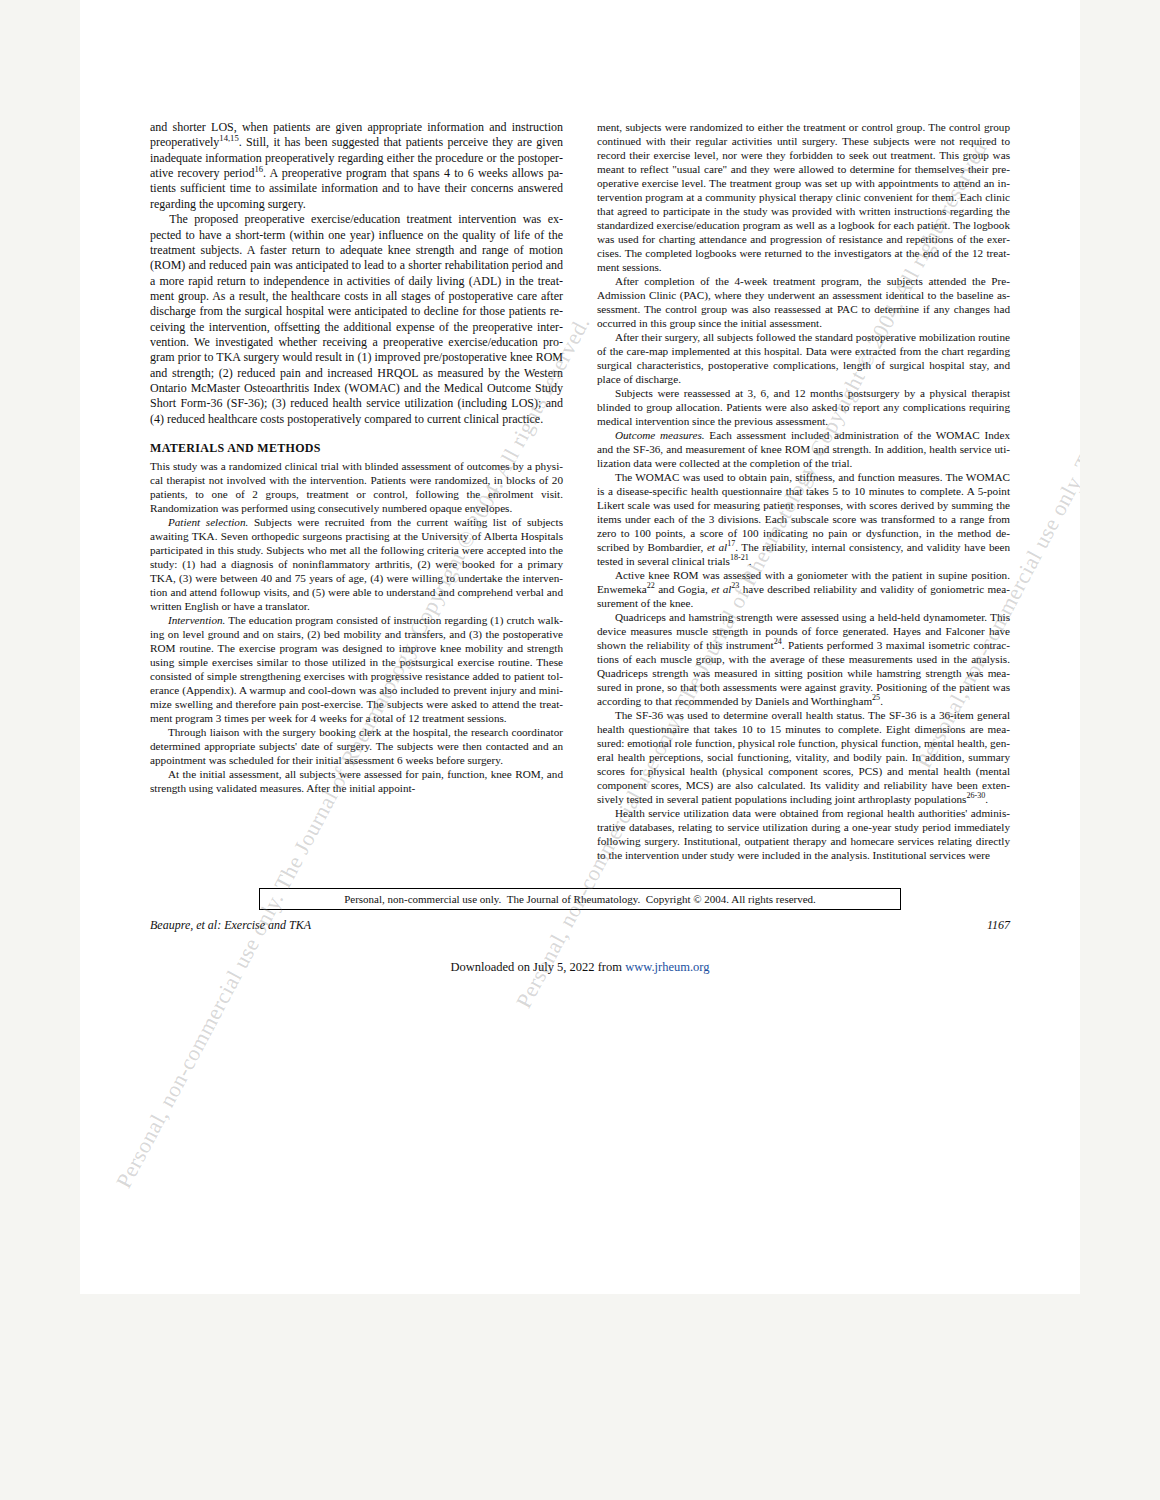Personal, non-commercial use only. The Journal of Rheumatology. Copyright © 2004. All rights reserved. Personal, non-commercial use only. The Journal of Rheumatology. Copyright © 2004. All rights reserved. Personal, non-commercial use only. The Journal of Rheumatology. Copyright © 2004. All rights reserved.
and shorter LOS, when patients are given appropriate information and instruction preoperatively14,15. Still, it has been suggested that patients perceive they are given inadequate information preoperatively regarding either the procedure or the postoperative recovery period16. A preoperative program that spans 4 to 6 weeks allows patients sufficient time to assimilate information and to have their concerns answered regarding the upcoming surgery.
The proposed preoperative exercise/education treatment intervention was expected to have a short-term (within one year) influence on the quality of life of the treatment subjects. A faster return to adequate knee strength and range of motion (ROM) and reduced pain was anticipated to lead to a shorter rehabilitation period and a more rapid return to independence in activities of daily living (ADL) in the treatment group. As a result, the healthcare costs in all stages of postoperative care after discharge from the surgical hospital were anticipated to decline for those patients receiving the intervention, offsetting the additional expense of the preoperative intervention. We investigated whether receiving a preoperative exercise/education program prior to TKA surgery would result in (1) improved pre/postoperative knee ROM and strength; (2) reduced pain and increased HRQOL as measured by the Western Ontario McMaster Osteoarthritis Index (WOMAC) and the Medical Outcome Study Short Form-36 (SF-36); (3) reduced health service utilization (including LOS); and (4) reduced healthcare costs postoperatively compared to current clinical practice.
Materials and Methods
This study was a randomized clinical trial with blinded assessment of outcomes by a physical therapist not involved with the intervention. Patients were randomized, in blocks of 20 patients, to one of 2 groups, treatment or control, following the enrolment visit. Randomization was performed using consecutively numbered opaque envelopes.
Patient selection. Subjects were recruited from the current waiting list of subjects awaiting TKA. Seven orthopedic surgeons practising at the University of Alberta Hospitals participated in this study. Subjects who met all the following criteria were accepted into the study: (1) had a diagnosis of noninflammatory arthritis, (2) were booked for a primary TKA, (3) were between 40 and 75 years of age, (4) were willing to undertake the intervention and attend followup visits, and (5) were able to understand and comprehend verbal and written English or have a translator.
Intervention. The education program consisted of instruction regarding (1) crutch walking on level ground and on stairs, (2) bed mobility and transfers, and (3) the postoperative ROM routine. The exercise program was designed to improve knee mobility and strength using simple exercises similar to those utilized in the postsurgical exercise routine. These consisted of simple strengthening exercises with progressive resistance added to patient tolerance (Appendix). A warmup and cool-down was also included to prevent injury and minimize swelling and therefore pain post-exercise. The subjects were asked to attend the treatment program 3 times per week for 4 weeks for a total of 12 treatment sessions.
Through liaison with the surgery booking clerk at the hospital, the research coordinator determined appropriate subjects' date of surgery. The subjects were then contacted and an appointment was scheduled for their initial assessment 6 weeks before surgery.
At the initial assessment, all subjects were assessed for pain, function, knee ROM, and strength using validated measures. After the initial appoint-
ment, subjects were randomized to either the treatment or control group. The control group continued with their regular activities until surgery. These subjects were not required to record their exercise level, nor were they forbidden to seek out treatment. This group was meant to reflect "usual care" and they were allowed to determine for themselves their preoperative exercise level. The treatment group was set up with appointments to attend an intervention program at a community physical therapy clinic convenient for them. Each clinic that agreed to participate in the study was provided with written instructions regarding the standardized exercise/education program as well as a logbook for each patient. The logbook was used for charting attendance and progression of resistance and repetitions of the exercises. The completed logbooks were returned to the investigators at the end of the 12 treatment sessions.
After completion of the 4-week treatment program, the subjects attended the Pre-Admission Clinic (PAC), where they underwent an assessment identical to the baseline assessment. The control group was also reassessed at PAC to determine if any changes had occurred in this group since the initial assessment.
After their surgery, all subjects followed the standard postoperative mobilization routine of the care-map implemented at this hospital. Data were extracted from the chart regarding surgical characteristics, postoperative complications, length of surgical hospital stay, and place of discharge.
Subjects were reassessed at 3, 6, and 12 months postsurgery by a physical therapist blinded to group allocation. Patients were also asked to report any complications requiring medical intervention since the previous assessment.
Outcome measures. Each assessment included administration of the WOMAC Index and the SF-36, and measurement of knee ROM and strength. In addition, health service utilization data were collected at the completion of the trial.
The WOMAC was used to obtain pain, stiffness, and function measures. The WOMAC is a disease-specific health questionnaire that takes 5 to 10 minutes to complete. A 5-point Likert scale was used for measuring patient responses, with scores derived by summing the items under each of the 3 divisions. Each subscale score was transformed to a range from zero to 100 points, a score of 100 indicating no pain or dysfunction, in the method described by Bombardier, et al17. The reliability, internal consistency, and validity have been tested in several clinical trials18-21.
Active knee ROM was assessed with a goniometer with the patient in supine position. Enwemeka22 and Gogia, et al23 have described reliability and validity of goniometric measurement of the knee.
Quadriceps and hamstring strength were assessed using a held-held dynamometer. This device measures muscle strength in pounds of force generated. Hayes and Falconer have shown the reliability of this instrument24. Patients performed 3 maximal isometric contractions of each muscle group, with the average of these measurements used in the analysis. Quadriceps strength was measured in sitting position while hamstring strength was measured in prone, so that both assessments were against gravity. Positioning of the patient was according to that recommended by Daniels and Worthingham25.
The SF-36 was used to determine overall health status. The SF-36 is a 36-item general health questionnaire that takes 10 to 15 minutes to complete. Eight dimensions are measured: emotional role function, physical role function, physical function, mental health, general health perceptions, social functioning, vitality, and bodily pain. In addition, summary scores for physical health (physical component scores, PCS) and mental health (mental component scores, MCS) are also calculated. Its validity and reliability have been extensively tested in several patient populations including joint arthroplasty populations26-30.
Health service utilization data were obtained from regional health authorities' administrative databases, relating to service utilization during a one-year study period immediately following surgery. Institutional, outpatient therapy and homecare services relating directly to the intervention under study were included in the analysis. Institutional services were
Personal, non-commercial use only. The Journal of Rheumatology. Copyright © 2004. All rights reserved.
Beaupre, et al: Exercise and TKA
1167
Downloaded on July 5, 2022 from www.jrheum.org